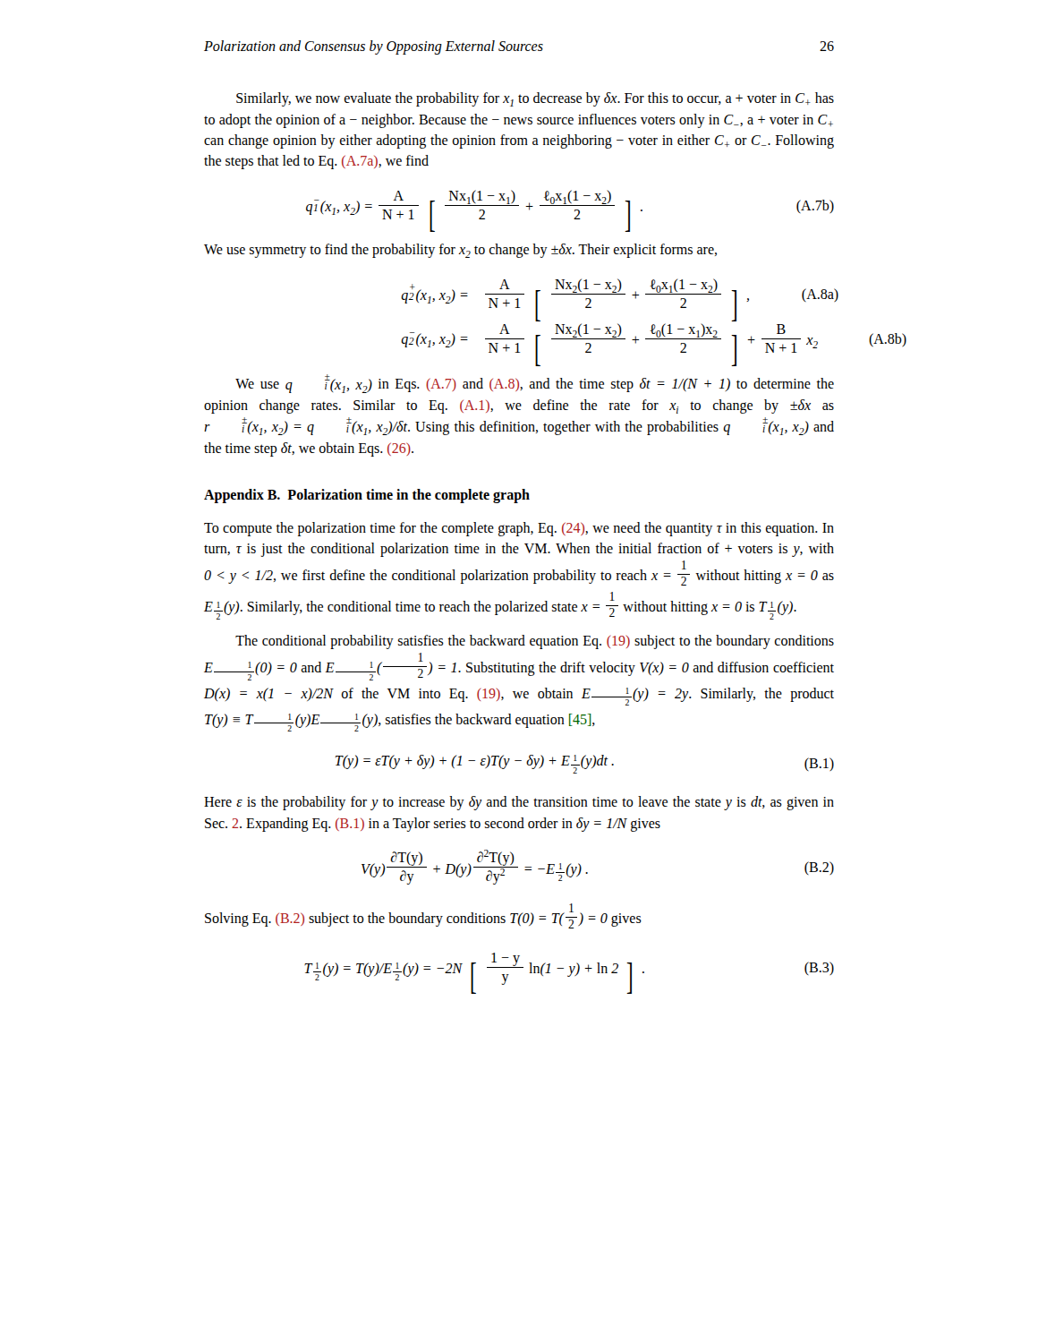Polarization and Consensus by Opposing External Sources 26
Similarly, we now evaluate the probability for x1 to decrease by δx. For this to occur, a + voter in C+ has to adopt the opinion of a − neighbor. Because the − news source influences voters only in C−, a + voter in C+ can change opinion by either adopting the opinion from a neighboring − voter in either C+ or C−. Following the steps that led to Eq. (A.7a), we find
q−1(x1, x2) = AN + 1 [ Nx1(1 − x1) 2 + ℓ0x1(1 − x2) 2 ] .
(A.7b)
We use symmetry to find the probability for x2 to change by ±δx. Their explicit forms are,
q+2(x1, x2) =
AN + 1 [ Nx2(1 − x2) 2 + ℓ0x1(1 − x2) 2 ] ,
(A.8a)
q−2(x1, x2) =
AN + 1 [ Nx2(1 − x2) 2 + ℓ0(1 − x1)x22 ] + BN + 1 x2
(A.8b)
We use q±i(x1, x2) in Eqs. (A.7) and (A.8), and the time step δt = 1/(N + 1) to determine the opinion change rates. Similar to Eq. (A.1), we define the rate for xi to change by ±δx as r±i(x1, x2) = q±i(x1, x2)/δt. Using this definition, together with the probabilities q±i(x1, x2) and the time step δt, we obtain Eqs. (26).
Appendix B. Polarization time in the complete graph
To compute the polarization time for the complete graph, Eq. (24), we need the quantity τ in this equation. In turn, τ is just the conditional polarization time in the VM. When the initial fraction of + voters is y, with 0 < y < 1/2, we first define the conditional polarization probability to reach x = 12 without hitting x = 0 as E12(y). Similarly, the conditional time to reach the polarized state x = 12 without hitting x = 0 is T12(y).
The conditional probability satisfies the backward equation Eq. (19) subject to the boundary conditions E12(0) = 0 and E12(12) = 1. Substituting the drift velocity V(x) = 0 and diffusion coefficient D(x) = x(1 − x)/2N of the VM into Eq. (19), we obtain E12(y) = 2y. Similarly, the product T(y) ≡ T12(y)E12(y), satisfies the backward equation [45],
T(y) = εT(y + δy) + (1 − ε)T(y − δy) + E12(y)dt .
(B.1)
Here ε is the probability for y to increase by δy and the transition time to leave the state y is dt, as given in Sec. 2. Expanding Eq. (B.1) in a Taylor series to second order in δy = 1/N gives
V(y)∂T(y)∂y + D(y)∂2T(y)∂y2 = −E12(y) .
(B.2)
Solving Eq. (B.2) subject to the boundary conditions T(0) = T(12) = 0 gives
T12(y) = T(y)/E12(y) = −2N [ 1 − y y ln(1 − y) + ln 2 ] .
(B.3)